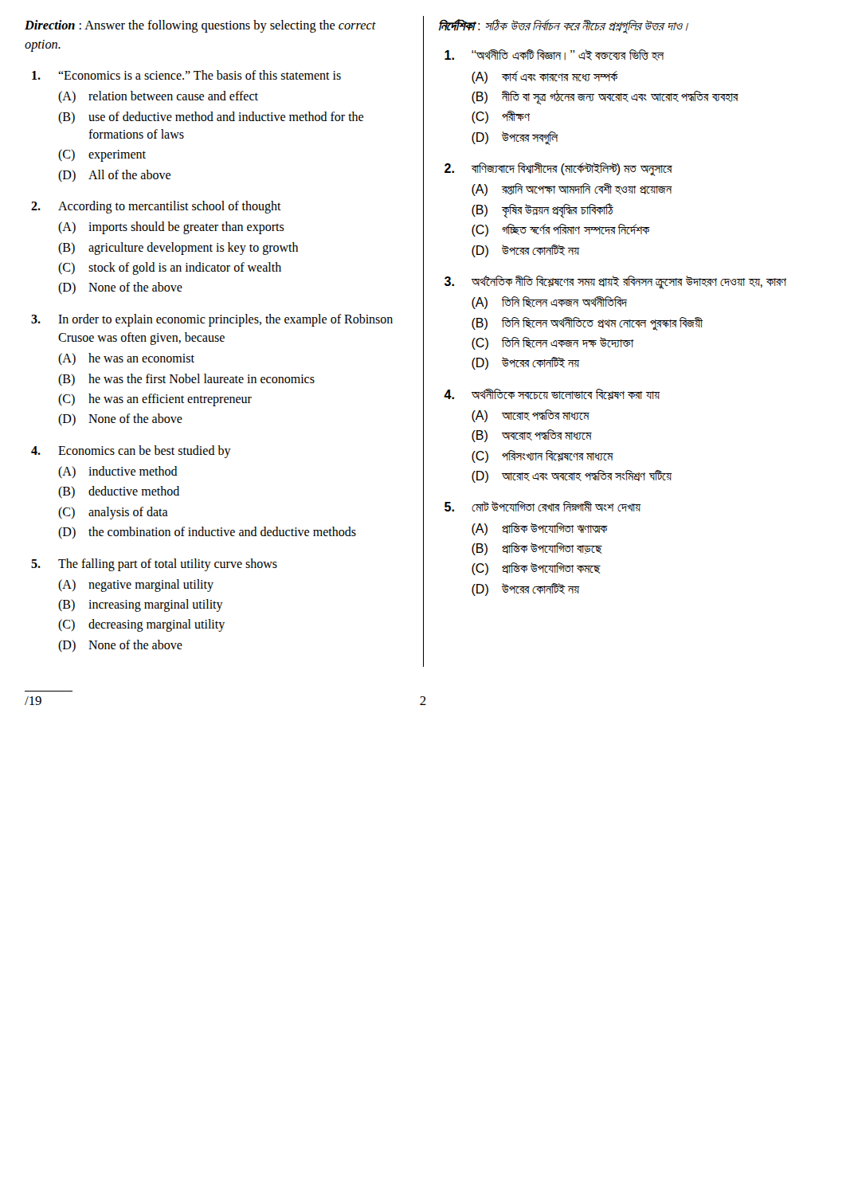Direction : Answer the following questions by selecting the correct option.
“Economics is a science.” The basis of this statement is
relation between cause and effect
use of deductive method and inductive method for the formations of laws
experiment
All of the above
According to mercantilist school of thought
imports should be greater than exports
agriculture development is key to growth
stock of gold is an indicator of wealth
None of the above
In order to explain economic principles, the example of Robinson Crusoe was often given, because
he was an economist
he was the first Nobel laureate in economics
he was an efficient entrepreneur
None of the above
Economics can be best studied by
inductive method
deductive method
analysis of data
the combination of inductive and deductive methods
The falling part of total utility curve shows
negative marginal utility
increasing marginal utility
decreasing marginal utility
None of the above
নির্দেশিকা : সঠিক উত্তর নির্বাচন করে নীচের প্রশ্নগুলির উত্তর দাও।
‘‘অর্থনীতি একটি বিজ্ঞান।’’ এই বক্তব্যের ভিত্তি হল
কার্য এবং কারণের মধ্যে সম্পর্ক
নীতি বা সূত্র গঠনের জন্য অবরোহ এবং আরোহ পদ্ধতির ব্যবহার
পরীক্ষণ
উপরের সবগুলি
বাণিজ্যবাদে বিশ্বাসীদের (মার্কেন্টাইলিস্ট) মত অনুসারে
রপ্তানি অপেক্ষা আমদানি বেশী হওয়া প্রয়োজন
কৃষির উন্নয়ন প্রবৃদ্ধির চাবিকাঠি
গচ্ছিত স্বর্ণের পরিমাণ সম্পদের নির্দেশক
উপরের কোনটিই নয়
অর্থনৈতিক নীতি বিশ্লেষণের সময় প্রায়ই রবিনসন ক্রুসোর উদাহরণ দেওয়া হয়, কারণ
তিনি ছিলেন একজন অর্থনীতিবিদ
তিনি ছিলেন অর্থনীতিতে প্রথম নোবেল পুরস্কার বিজয়ী
তিনি ছিলেন একজন দক্ষ উদ্যোক্তা
উপরের কোনটিই নয়
অর্থনীতিকে সবচেয়ে ভালোভাবে বিশ্লেষণ করা যায়
আরোহ পদ্ধতির মাধ্যমে
অবরোহ পদ্ধতির মাধ্যমে
পরিসংখ্যান বিশ্লেষণের মাধ্যমে
আরোহ এবং অবরোহ পদ্ধতির সংমিশ্রণ ঘটিয়ে
মোট উপযোগিতা রেখার নিম্নগামী অংশ দেখায়
প্রান্তিক উপযোগিতা ঋণাত্মক
প্রান্তিক উপযোগিতা বাড়ছে
প্রান্তিক উপযোগিতা কমছে
উপরের কোনটিই নয়
/19
2